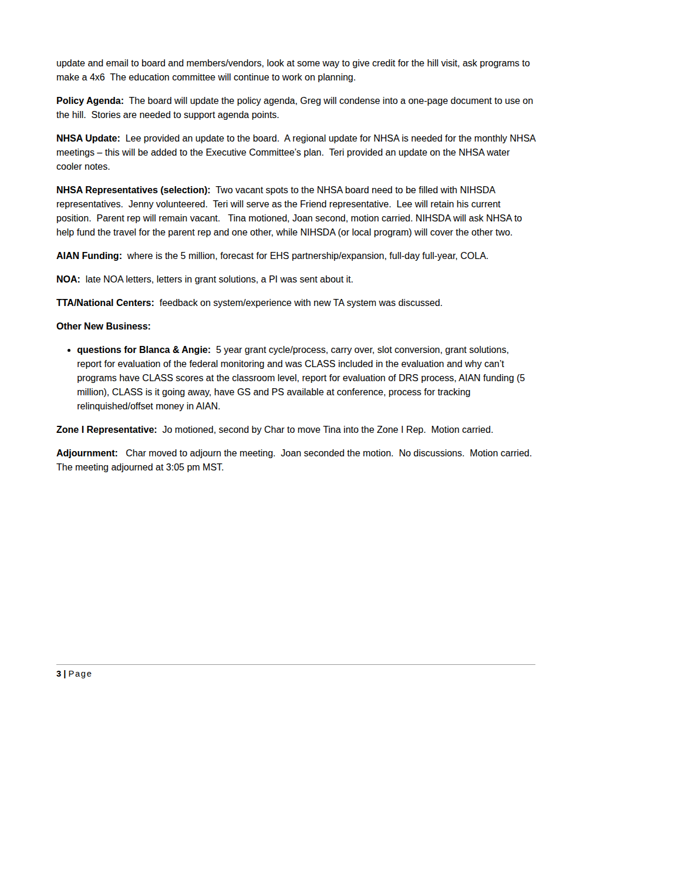update and email to board and members/vendors, look at some way to give credit for the hill visit, ask programs to make a 4x6 The education committee will continue to work on planning.
Policy Agenda: The board will update the policy agenda, Greg will condense into a one-page document to use on the hill. Stories are needed to support agenda points.
NHSA Update: Lee provided an update to the board. A regional update for NHSA is needed for the monthly NHSA meetings – this will be added to the Executive Committee’s plan. Teri provided an update on the NHSA water cooler notes.
NHSA Representatives (selection): Two vacant spots to the NHSA board need to be filled with NIHSDA representatives. Jenny volunteered. Teri will serve as the Friend representative. Lee will retain his current position. Parent rep will remain vacant. Tina motioned, Joan second, motion carried. NIHSDA will ask NHSA to help fund the travel for the parent rep and one other, while NIHSDA (or local program) will cover the other two.
AIAN Funding: where is the 5 million, forecast for EHS partnership/expansion, full-day full-year, COLA.
NOA: late NOA letters, letters in grant solutions, a PI was sent about it.
TTA/National Centers: feedback on system/experience with new TA system was discussed.
Other New Business:
questions for Blanca & Angie: 5 year grant cycle/process, carry over, slot conversion, grant solutions, report for evaluation of the federal monitoring and was CLASS included in the evaluation and why can’t programs have CLASS scores at the classroom level, report for evaluation of DRS process, AIAN funding (5 million), CLASS is it going away, have GS and PS available at conference, process for tracking relinquished/offset money in AIAN.
Zone I Representative: Jo motioned, second by Char to move Tina into the Zone I Rep. Motion carried.
Adjournment: Char moved to adjourn the meeting. Joan seconded the motion. No discussions. Motion carried. The meeting adjourned at 3:05 pm MST.
3 | Page